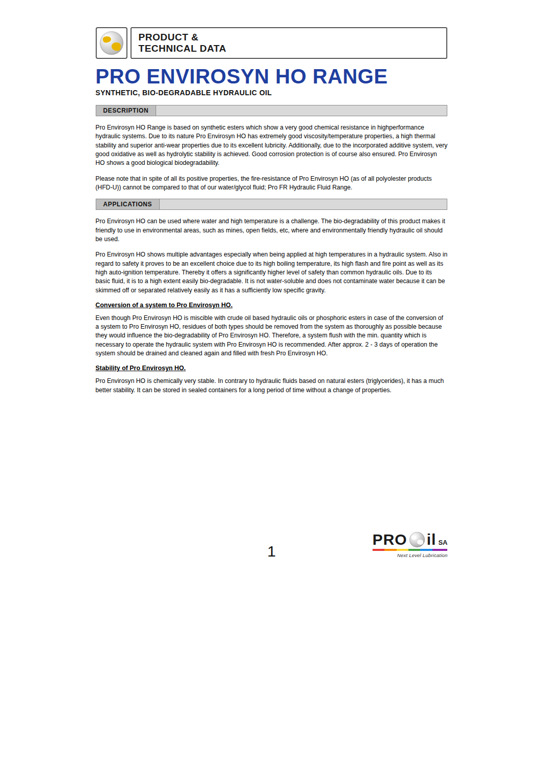Product &
Technical Data
Pro Envirosyn HO Range
Synthetic, Bio-Degradable Hydraulic Oil
Description
Pro Envirosyn HO Range is based on synthetic esters which show a very good chemical resistance in highperformance hydraulic systems. Due to its nature Pro Envirosyn HO has extremely good viscosity/temperature properties, a high thermal stability and superior anti-wear properties due to its excellent lubricity. Additionally, due to the incorporated additive system, very good oxidative as well as hydrolytic stability is achieved. Good corrosion protection is of course also ensured. Pro Envirosyn HO shows a good biological biodegradability.
Please note that in spite of all its positive properties, the fire-resistance of Pro Envirosyn HO (as of all polyolester products (HFD-U)) cannot be compared to that of our water/glycol fluid; Pro FR Hydraulic Fluid Range.
Applications
Pro Envirosyn HO can be used where water and high temperature is a challenge. The bio-degradability of this product makes it friendly to use in environmental areas, such as mines, open fields, etc, where and environmentally friendly hydraulic oil should be used.
Pro Envirosyn HO shows multiple advantages especially when being applied at high temperatures in a hydraulic system. Also in regard to safety it proves to be an excellent choice due to its high boiling temperature, its high flash and fire point as well as its high auto-ignition temperature. Thereby it offers a significantly higher level of safety than common hydraulic oils. Due to its basic fluid, it is to a high extent easily bio-degradable. It is not water-soluble and does not contaminate water because it can be skimmed off or separated relatively easily as it has a sufficiently low specific gravity.
Conversion of a system to Pro Envirosyn HO.
Even though Pro Envirosyn HO is miscible with crude oil based hydraulic oils or phosphoric esters in case of the conversion of a system to Pro Envirosyn HO, residues of both types should be removed from the system as thoroughly as possible because they would influence the bio-degradability of Pro Envirosyn HO. Therefore, a system flush with the min. quantity which is necessary to operate the hydraulic system with Pro Envirosyn HO is recommended. After approx. 2 - 3 days of operation the system should be drained and cleaned again and filled with fresh Pro Envirosyn HO.
Stability of Pro Envirosyn HO.
Pro Envirosyn HO is chemically very stable. In contrary to hydraulic fluids based on natural esters (triglycerides), it has a much better stability. It can be stored in sealed containers for a long period of time without a change of properties.
1
PRO il SA
Next Level Lubrication